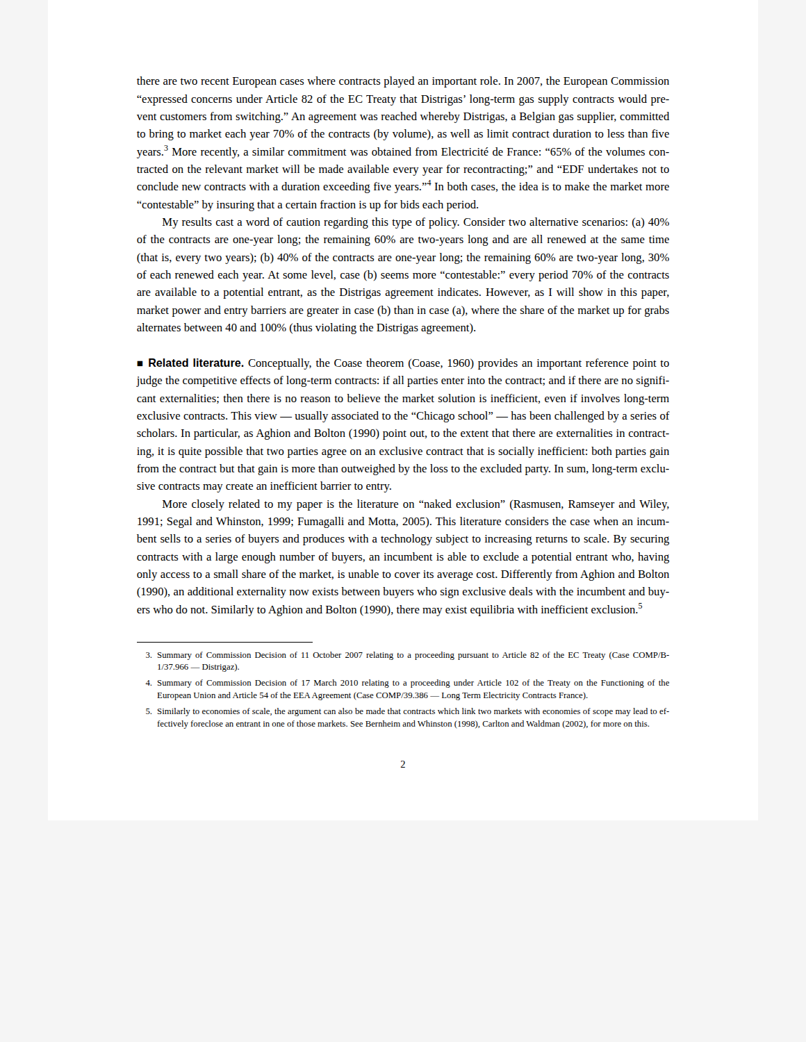there are two recent European cases where contracts played an important role. In 2007, the European Commission “expressed concerns under Article 82 of the EC Treaty that Distrigas’ long-term gas supply contracts would prevent customers from switching.” An agreement was reached whereby Distrigas, a Belgian gas supplier, committed to bring to market each year 70% of the contracts (by volume), as well as limit contract duration to less than five years.3 More recently, a similar commitment was obtained from Electricité de France: “65% of the volumes contracted on the relevant market will be made available every year for recontracting;” and “EDF undertakes not to conclude new contracts with a duration exceeding five years.”4 In both cases, the idea is to make the market more “contestable” by insuring that a certain fraction is up for bids each period.
My results cast a word of caution regarding this type of policy. Consider two alternative scenarios: (a) 40% of the contracts are one-year long; the remaining 60% are two-years long and are all renewed at the same time (that is, every two years); (b) 40% of the contracts are one-year long; the remaining 60% are two-year long, 30% of each renewed each year. At some level, case (b) seems more “contestable:” every period 70% of the contracts are available to a potential entrant, as the Distrigas agreement indicates. However, as I will show in this paper, market power and entry barriers are greater in case (b) than in case (a), where the share of the market up for grabs alternates between 40 and 100% (thus violating the Distrigas agreement).
Related literature. Conceptually, the Coase theorem (Coase, 1960) provides an important reference point to judge the competitive effects of long-term contracts: if all parties enter into the contract; and if there are no significant externalities; then there is no reason to believe the market solution is inefficient, even if involves long-term exclusive contracts. This view — usually associated to the “Chicago school” — has been challenged by a series of scholars. In particular, as Aghion and Bolton (1990) point out, to the extent that there are externalities in contracting, it is quite possible that two parties agree on an exclusive contract that is socially inefficient: both parties gain from the contract but that gain is more than outweighed by the loss to the excluded party. In sum, long-term exclusive contracts may create an inefficient barrier to entry.
More closely related to my paper is the literature on “naked exclusion” (Rasmusen, Ramseyer and Wiley, 1991; Segal and Whinston, 1999; Fumagalli and Motta, 2005). This literature considers the case when an incumbent sells to a series of buyers and produces with a technology subject to increasing returns to scale. By securing contracts with a large enough number of buyers, an incumbent is able to exclude a potential entrant who, having only access to a small share of the market, is unable to cover its average cost. Differently from Aghion and Bolton (1990), an additional externality now exists between buyers who sign exclusive deals with the incumbent and buyers who do not. Similarly to Aghion and Bolton (1990), there may exist equilibria with inefficient exclusion.5
3.
Summary of Commission Decision of 11 October 2007 relating to a proceeding pursuant to Article 82 of the EC Treaty (Case COMP/B-1/37.966 — Distrigaz).
4.
Summary of Commission Decision of 17 March 2010 relating to a proceeding under Article 102 of the Treaty on the Functioning of the European Union and Article 54 of the EEA Agreement (Case COMP/39.386 — Long Term Electricity Contracts France).
5.
Similarly to economies of scale, the argument can also be made that contracts which link two markets with economies of scope may lead to effectively foreclose an entrant in one of those markets. See Bernheim and Whinston (1998), Carlton and Waldman (2002), for more on this.
2